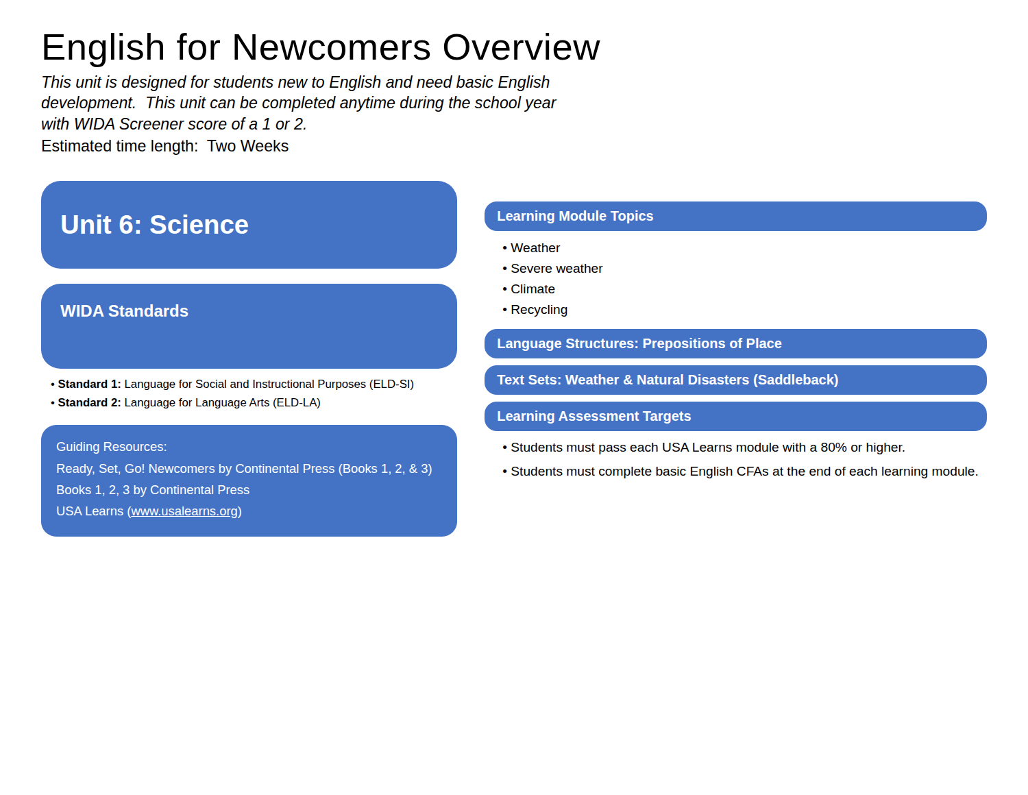English for Newcomers Overview
This unit is designed for students new to English and need basic English development. This unit can be completed anytime during the school year with WIDA Screener score of a 1 or 2.
Estimated time length: Two Weeks
Unit 6: Science
WIDA Standards
Standard 1: Language for Social and Instructional Purposes (ELD-SI)
Standard 2: Language for Language Arts (ELD-LA)
Guiding Resources:
Ready, Set, Go! Newcomers by Continental Press (Books 1, 2, & 3)
Books 1, 2, 3 by Continental Press
USA Learns (www.usalearns.org)
Learning Module Topics
Weather
Severe weather
Climate
Recycling
Language Structures: Prepositions of Place
Text Sets: Weather & Natural Disasters (Saddleback)
Learning Assessment Targets
Students must pass each USA Learns module with a 80% or higher.
Students must complete basic English CFAs at the end of each learning module.